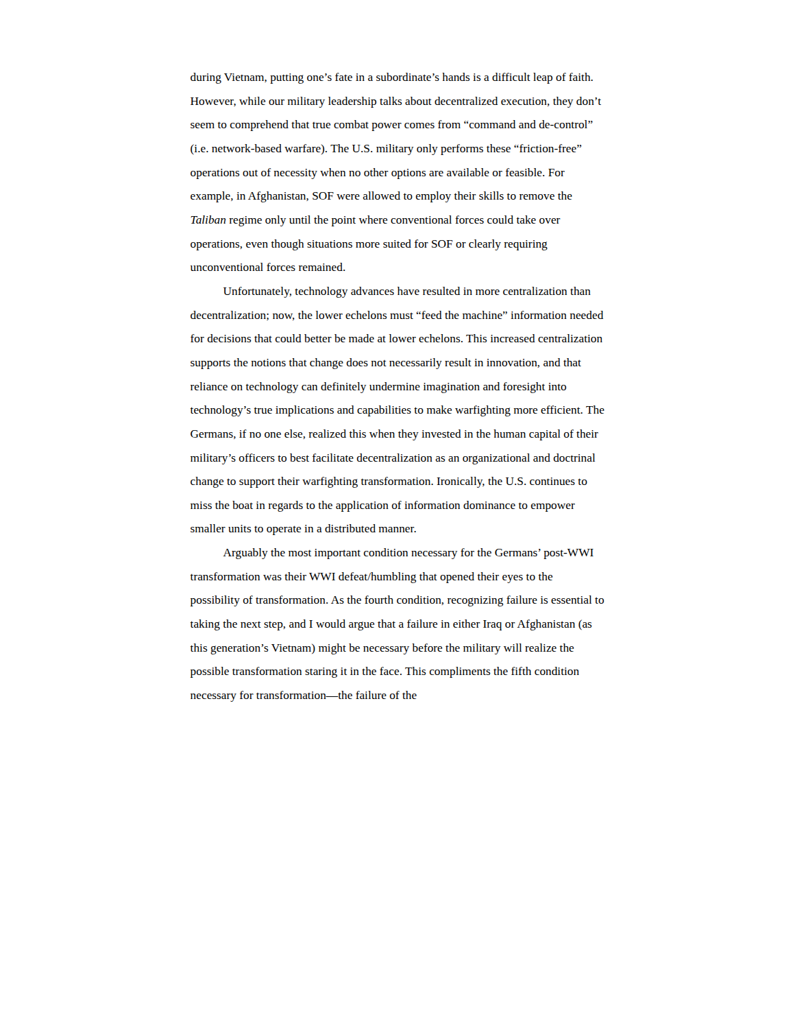during Vietnam, putting one’s fate in a subordinate’s hands is a difficult leap of faith. However, while our military leadership talks about decentralized execution, they don’t seem to comprehend that true combat power comes from “command and de-control” (i.e. network-based warfare). The U.S. military only performs these “friction-free” operations out of necessity when no other options are available or feasible. For example, in Afghanistan, SOF were allowed to employ their skills to remove the Taliban regime only until the point where conventional forces could take over operations, even though situations more suited for SOF or clearly requiring unconventional forces remained.
Unfortunately, technology advances have resulted in more centralization than decentralization; now, the lower echelons must “feed the machine” information needed for decisions that could better be made at lower echelons. This increased centralization supports the notions that change does not necessarily result in innovation, and that reliance on technology can definitely undermine imagination and foresight into technology’s true implications and capabilities to make warfighting more efficient. The Germans, if no one else, realized this when they invested in the human capital of their military’s officers to best facilitate decentralization as an organizational and doctrinal change to support their warfighting transformation. Ironically, the U.S. continues to miss the boat in regards to the application of information dominance to empower smaller units to operate in a distributed manner.
Arguably the most important condition necessary for the Germans’ post-WWI transformation was their WWI defeat/humbling that opened their eyes to the possibility of transformation. As the fourth condition, recognizing failure is essential to taking the next step, and I would argue that a failure in either Iraq or Afghanistan (as this generation’s Vietnam) might be necessary before the military will realize the possible transformation staring it in the face. This compliments the fifth condition necessary for transformation—the failure of the